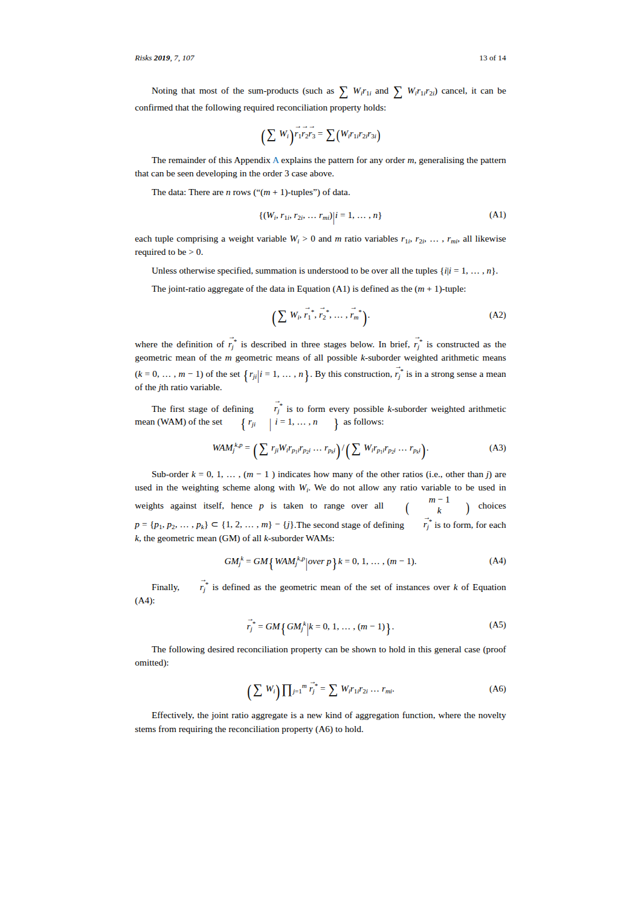Risks 2019, 7, 107 13 of 14
Noting that most of the sum-products (such as ∑ Wir1i and ∑ Wir1ir2i) cancel, it can be confirmed that the following required reconciliation property holds:
(∑ Wi)→r1→r2→r3 = ∑(Wir1ir2ir3i)
The remainder of this Appendix A explains the pattern for any order m, generalising the pattern that can be seen developing in the order 3 case above.
The data: There are n rows (“(m + 1)-tuples”) of data.
{(Wi, r1i, r2i, … rmi)|i = 1, … , n}
(A1)
each tuple comprising a weight variable Wi > 0 and m ratio variables r1i, r2i, … , rmi, all likewise required to be > 0.
Unless otherwise specified, summation is understood to be over all the tuples {i|i = 1, … , n}.
The joint-ratio aggregate of the data in Equation (A1) is defined as the (m + 1)-tuple:
(∑ Wi, →r1*, →r2*, … , →rm*).
(A2)
where the definition of →rj* is described in three stages below. In brief, →rj* is constructed as the geometric mean of the m geometric means of all possible k-suborder weighted arithmetic means (k = 0, … , m − 1) of the set {rji|i = 1, … , n}. By this construction, →rj* is in a strong sense a mean of the jth ratio variable.
The first stage of defining →rj* is to form every possible k-suborder weighted arithmetic mean (WAM) of the set {rji|i = 1, … , n} as follows:
WAMjk,p = (∑ rjiWirp1irp2i … rpki)/(∑ Wirp1irp2i … rpki).
(A3)
Sub-order k = 0, 1, … , (m − 1 ) indicates how many of the other ratios (i.e., other than j) are used in the weighting scheme along with Wi. We do not allow any ratio variable to be used in weights against itself, hence p is taken to range over all (m − 1 k) choices p = {p1, p2, … , pk} ⊂ {1, 2, … , m} − {j}.The second stage of defining →rj* is to form, for each k, the geometric mean (GM) of all k-suborder WAMs:
GMjk = GM{WAMjk,p|over p}k = 0, 1, … , (m − 1).
(A4)
Finally, →rj* is defined as the geometric mean of the set of instances over k of Equation (A4):
→rj* = GM{GMjk|k = 0, 1, … , (m − 1)}.
(A5)
The following desired reconciliation property can be shown to hold in this general case (proof omitted):
(∑ Wi)∏j=1m →rj* = ∑ Wir1ir2i … rmi.
(A6)
Effectively, the joint ratio aggregate is a new kind of aggregation function, where the novelty stems from requiring the reconciliation property (A6) to hold.